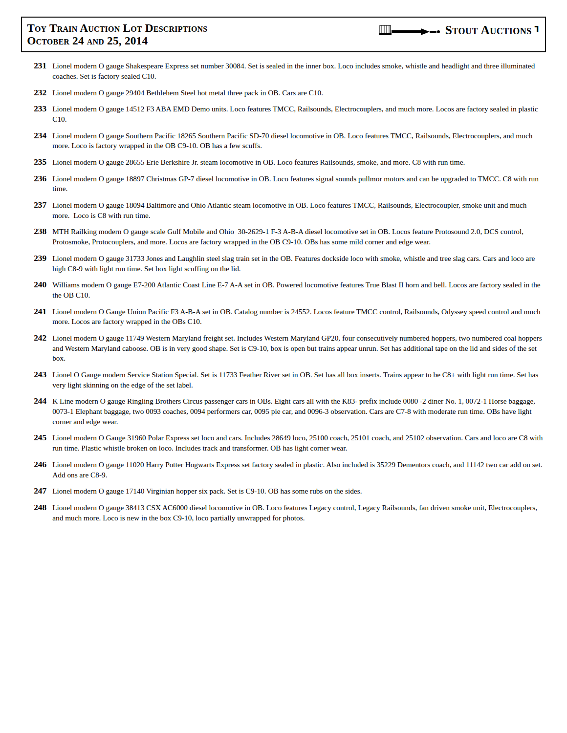Toy Train Auction Lot Descriptions
October 24 and 25, 2014
Stout Auctions ┓
231
Lionel modern O gauge Shakespeare Express set number 30084. Set is sealed in the inner box. Loco includes smoke, whistle and headlight and three illuminated coaches. Set is factory sealed C10.
232
Lionel modern O gauge 29404 Bethlehem Steel hot metal three pack in OB. Cars are C10.
233
Lionel modern O gauge 14512 F3 ABA EMD Demo units. Loco features TMCC, Railsounds, Electrocouplers, and much more. Locos are factory sealed in plastic C10.
234
Lionel modern O gauge Southern Pacific 18265 Southern Pacific SD-70 diesel locomotive in OB. Loco features TMCC, Railsounds, Electrocouplers, and much more. Loco is factory wrapped in the OB C9-10. OB has a few scuffs.
235
Lionel modern O gauge 28655 Erie Berkshire Jr. steam locomotive in OB. Loco features Railsounds, smoke, and more. C8 with run time.
236
Lionel modern O gauge 18897 Christmas GP-7 diesel locomotive in OB. Loco features signal sounds pullmor motors and can be upgraded to TMCC. C8 with run time.
237
Lionel modern O gauge 18094 Baltimore and Ohio Atlantic steam locomotive in OB. Loco features TMCC, Railsounds, Electrocoupler, smoke unit and much more. Loco is C8 with run time.
238
MTH Railking modern O gauge scale Gulf Mobile and Ohio 30-2629-1 F-3 A-B-A diesel locomotive set in OB. Locos feature Protosound 2.0, DCS control, Protosmoke, Protocouplers, and more. Locos are factory wrapped in the OB C9-10. OBs has some mild corner and edge wear.
239
Lionel modern O gauge 31733 Jones and Laughlin steel slag train set in the OB. Features dockside loco with smoke, whistle and tree slag cars. Cars and loco are high C8-9 with light run time. Set box light scuffing on the lid.
240
Williams modern O gauge E7-200 Atlantic Coast Line E-7 A-A set in OB. Powered locomotive features True Blast II horn and bell. Locos are factory sealed in the the OB C10.
241
Lionel modern O Gauge Union Pacific F3 A-B-A set in OB. Catalog number is 24552. Locos feature TMCC control, Railsounds, Odyssey speed control and much more. Locos are factory wrapped in the OBs C10.
242
Lionel modern O gauge 11749 Western Maryland freight set. Includes Western Maryland GP20, four consecutively numbered hoppers, two numbered coal hoppers and Western Maryland caboose. OB is in very good shape. Set is C9-10, box is open but trains appear unrun. Set has additional tape on the lid and sides of the set box.
243
Lionel O Gauge modern Service Station Special. Set is 11733 Feather River set in OB. Set has all box inserts. Trains appear to be C8+ with light run time. Set has very light skinning on the edge of the set label.
244
K Line modern O gauge Ringling Brothers Circus passenger cars in OBs. Eight cars all with the K83- prefix include 0080 -2 diner No. 1, 0072-1 Horse baggage, 0073-1 Elephant baggage, two 0093 coaches, 0094 performers car, 0095 pie car, and 0096-3 observation. Cars are C7-8 with moderate run time. OBs have light corner and edge wear.
245
Lionel modern O Gauge 31960 Polar Express set loco and cars. Includes 28649 loco, 25100 coach, 25101 coach, and 25102 observation. Cars and loco are C8 with run time. Plastic whistle broken on loco. Includes track and transformer. OB has light corner wear.
246
Lionel modern O gauge 11020 Harry Potter Hogwarts Express set factory sealed in plastic. Also included is 35229 Dementors coach, and 11142 two car add on set. Add ons are C8-9.
247
Lionel modern O gauge 17140 Virginian hopper six pack. Set is C9-10. OB has some rubs on the sides.
248
Lionel modern O gauge 38413 CSX AC6000 diesel locomotive in OB. Loco features Legacy control, Legacy Railsounds, fan driven smoke unit, Electrocouplers, and much more. Loco is new in the box C9-10, loco partially unwrapped for photos.